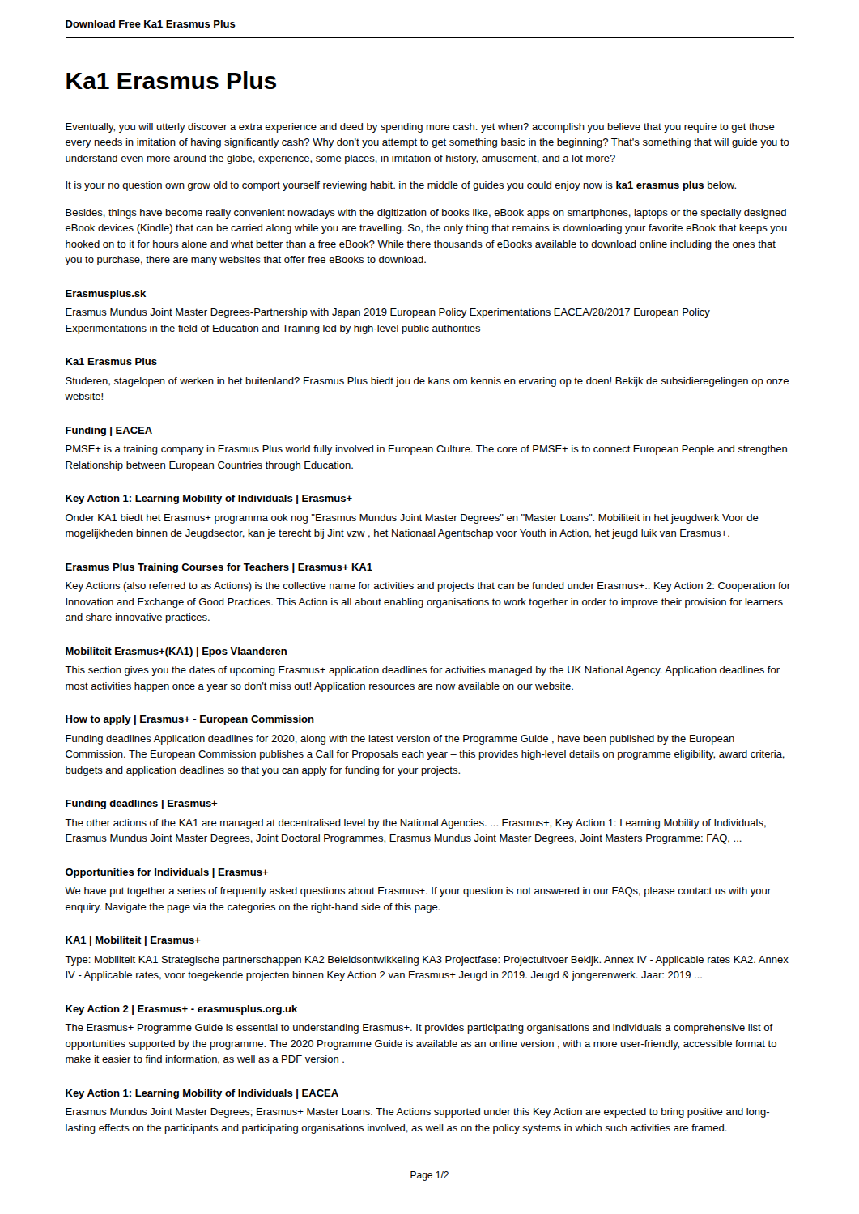Download Free Ka1 Erasmus Plus
Ka1 Erasmus Plus
Eventually, you will utterly discover a extra experience and deed by spending more cash. yet when? accomplish you believe that you require to get those every needs in imitation of having significantly cash? Why don't you attempt to get something basic in the beginning? That's something that will guide you to understand even more around the globe, experience, some places, in imitation of history, amusement, and a lot more?
It is your no question own grow old to comport yourself reviewing habit. in the middle of guides you could enjoy now is ka1 erasmus plus below.
Besides, things have become really convenient nowadays with the digitization of books like, eBook apps on smartphones, laptops or the specially designed eBook devices (Kindle) that can be carried along while you are travelling. So, the only thing that remains is downloading your favorite eBook that keeps you hooked on to it for hours alone and what better than a free eBook? While there thousands of eBooks available to download online including the ones that you to purchase, there are many websites that offer free eBooks to download.
Erasmusplus.sk
Erasmus Mundus Joint Master Degrees-Partnership with Japan 2019 European Policy Experimentations EACEA/28/2017 European Policy Experimentations in the field of Education and Training led by high-level public authorities
Ka1 Erasmus Plus
Studeren, stagelopen of werken in het buitenland? Erasmus Plus biedt jou de kans om kennis en ervaring op te doen! Bekijk de subsidieregelingen op onze website!
Funding | EACEA
PMSE+ is a training company in Erasmus Plus world fully involved in European Culture. The core of PMSE+ is to connect European People and strengthen Relationship between European Countries through Education.
Key Action 1: Learning Mobility of Individuals | Erasmus+
Onder KA1 biedt het Erasmus+ programma ook nog "Erasmus Mundus Joint Master Degrees" en "Master Loans". Mobiliteit in het jeugdwerk Voor de mogelijkheden binnen de Jeugdsector, kan je terecht bij Jint vzw , het Nationaal Agentschap voor Youth in Action, het jeugd luik van Erasmus+.
Erasmus Plus Training Courses for Teachers | Erasmus+ KA1
Key Actions (also referred to as Actions) is the collective name for activities and projects that can be funded under Erasmus+.. Key Action 2: Cooperation for Innovation and Exchange of Good Practices. This Action is all about enabling organisations to work together in order to improve their provision for learners and share innovative practices.
Mobiliteit Erasmus+(KA1) | Epos Vlaanderen
This section gives you the dates of upcoming Erasmus+ application deadlines for activities managed by the UK National Agency. Application deadlines for most activities happen once a year so don't miss out! Application resources are now available on our website.
How to apply | Erasmus+ - European Commission
Funding deadlines Application deadlines for 2020, along with the latest version of the Programme Guide , have been published by the European Commission. The European Commission publishes a Call for Proposals each year – this provides high-level details on programme eligibility, award criteria, budgets and application deadlines so that you can apply for funding for your projects.
Funding deadlines | Erasmus+
The other actions of the KA1 are managed at decentralised level by the National Agencies. ... Erasmus+, Key Action 1: Learning Mobility of Individuals, Erasmus Mundus Joint Master Degrees, Joint Doctoral Programmes, Erasmus Mundus Joint Master Degrees, Joint Masters Programme: FAQ, ...
Opportunities for Individuals | Erasmus+
We have put together a series of frequently asked questions about Erasmus+. If your question is not answered in our FAQs, please contact us with your enquiry. Navigate the page via the categories on the right-hand side of this page.
KA1 | Mobiliteit | Erasmus+
Type: Mobiliteit KA1 Strategische partnerschappen KA2 Beleidsontwikkeling KA3 Projectfase: Projectuitvoer Bekijk. Annex IV - Applicable rates KA2. Annex IV - Applicable rates, voor toegekende projecten binnen Key Action 2 van Erasmus+ Jeugd in 2019. Jeugd & jongerenwerk. Jaar: 2019 ...
Key Action 2 | Erasmus+ - erasmusplus.org.uk
The Erasmus+ Programme Guide is essential to understanding Erasmus+. It provides participating organisations and individuals a comprehensive list of opportunities supported by the programme. The 2020 Programme Guide is available as an online version , with a more user-friendly, accessible format to make it easier to find information, as well as a PDF version .
Key Action 1: Learning Mobility of Individuals | EACEA
Erasmus Mundus Joint Master Degrees; Erasmus+ Master Loans. The Actions supported under this Key Action are expected to bring positive and long-lasting effects on the participants and participating organisations involved, as well as on the policy systems in which such activities are framed.
Page 1/2